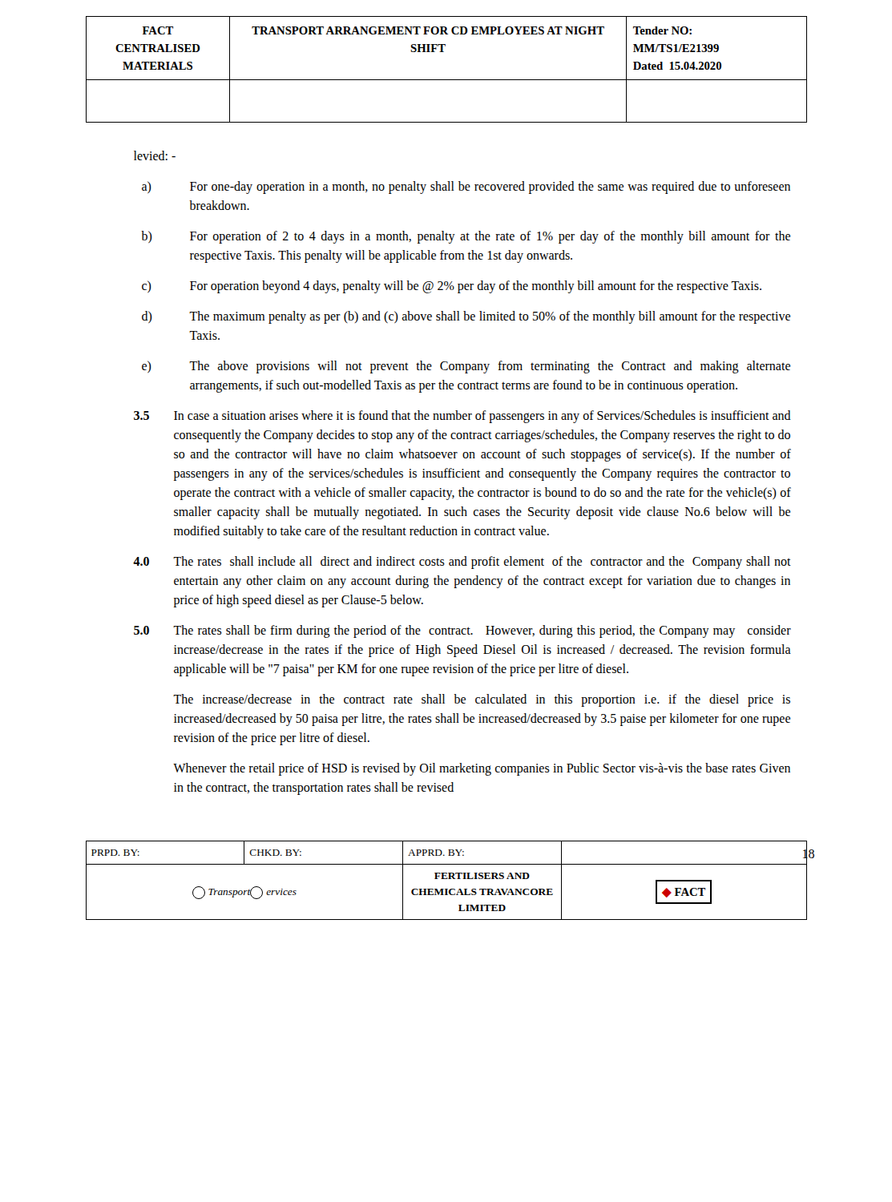| FACT CENTRALISED MATERIALS | TRANSPORT ARRANGEMENT FOR CD EMPLOYEES AT NIGHT SHIFT | Tender NO: MM/TS1/E21399 Dated 15.04.2020 |
levied: -
a)
For one-day operation in a month, no penalty shall be recovered provided the same was required due to unforeseen breakdown.
b)
For operation of 2 to 4 days in a month, penalty at the rate of 1% per day of the monthly bill amount for the respective Taxis. This penalty will be applicable from the 1st day onwards.
c)
For operation beyond 4 days, penalty will be @ 2% per day of the monthly bill amount for the respective Taxis.
d)
The maximum penalty as per (b) and (c) above shall be limited to 50% of the monthly bill amount for the respective Taxis.
e)
The above provisions will not prevent the Company from terminating the Contract and making alternate arrangements, if such out-modelled Taxis as per the contract terms are found to be in continuous operation.
3.5
In case a situation arises where it is found that the number of passengers in any of Services/Schedules is insufficient and consequently the Company decides to stop any of the contract carriages/schedules, the Company reserves the right to do so and the contractor will have no claim whatsoever on account of such stoppages of service(s). If the number of passengers in any of the services/schedules is insufficient and consequently the Company requires the contractor to operate the contract with a vehicle of smaller capacity, the contractor is bound to do so and the rate for the vehicle(s) of smaller capacity shall be mutually negotiated. In such cases the Security deposit vide clause No.6 below will be modified suitably to take care of the resultant reduction in contract value.
4.0
The rates shall include all direct and indirect costs and profit element of the contractor and the Company shall not entertain any other claim on any account during the pendency of the contract except for variation due to changes in price of high speed diesel as per Clause-5 below.
5.0
The rates shall be firm during the period of the contract. However, during this period, the Company may consider increase/decrease in the rates if the price of High Speed Diesel Oil is increased / decreased. The revision formula applicable will be "7 paisa" per KM for one rupee revision of the price per litre of diesel.
The increase/decrease in the contract rate shall be calculated in this proportion i.e. if the diesel price is increased/decreased by 50 paisa per litre, the rates shall be increased/decreased by 3.5 paise per kilometer for one rupee revision of the price per litre of diesel.
Whenever the retail price of HSD is revised by Oil marketing companies in Public Sector vis-à-vis the base rates Given in the contract, the transportation rates shall be revised
18
| PRPD. BY: | CHKD. BY: | APPRD. BY: | |
| Transport ervices | FERTILISERS AND CHEMICALS TRAVANCORE LIMITED | ◆ FACT |